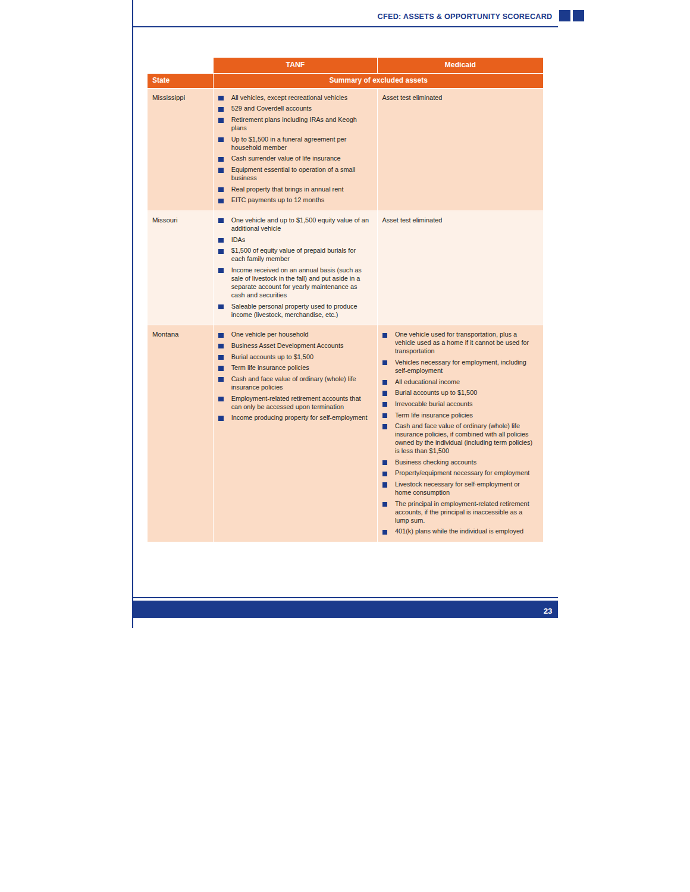CFED: Assets & Opportunity Scorecard
| | TANF | Medicaid |
| --- | --- | --- |
| State | Summary of excluded assets |
| Mississippi | All vehicles, except recreational vehicles 529 and Coverdell accounts Retirement plans including IRAs and Keogh plans Up to $1,500 in a funeral agreement per household member Cash surrender value of life insurance Equipment essential to operation of a small business Real property that brings in annual rent EITC payments up to 12 months | Asset test eliminated |
| Missouri | One vehicle and up to $1,500 equity value of an additional vehicle IDAs $1,500 of equity value of prepaid burials for each family member Income received on an annual basis (such as sale of livestock in the fall) and put aside in a separate account for yearly maintenance as cash and securities Saleable personal property used to produce income (livestock, merchandise, etc.) | Asset test eliminated |
| Montana | One vehicle per household Business Asset Development Accounts Burial accounts up to $1,500 Term life insurance policies Cash and face value of ordinary (whole) life insurance policies Employment-related retirement accounts that can only be accessed upon termination Income producing property for self-employment | One vehicle used for transportation, plus a vehicle used as a home if it cannot be used for transportation Vehicles necessary for employment, including self-employment All educational income Burial accounts up to $1,500 Irrevocable burial accounts Term life insurance policies Cash and face value of ordinary (whole) life insurance policies, if combined with all policies owned by the individual (including term policies) is less than $1,500 Business checking accounts Property/equipment necessary for employment Livestock necessary for self-employment or home consumption The principal in employment-related retirement accounts, if the principal is inaccessible as a lump sum. 401(k) plans while the individual is employed |
23